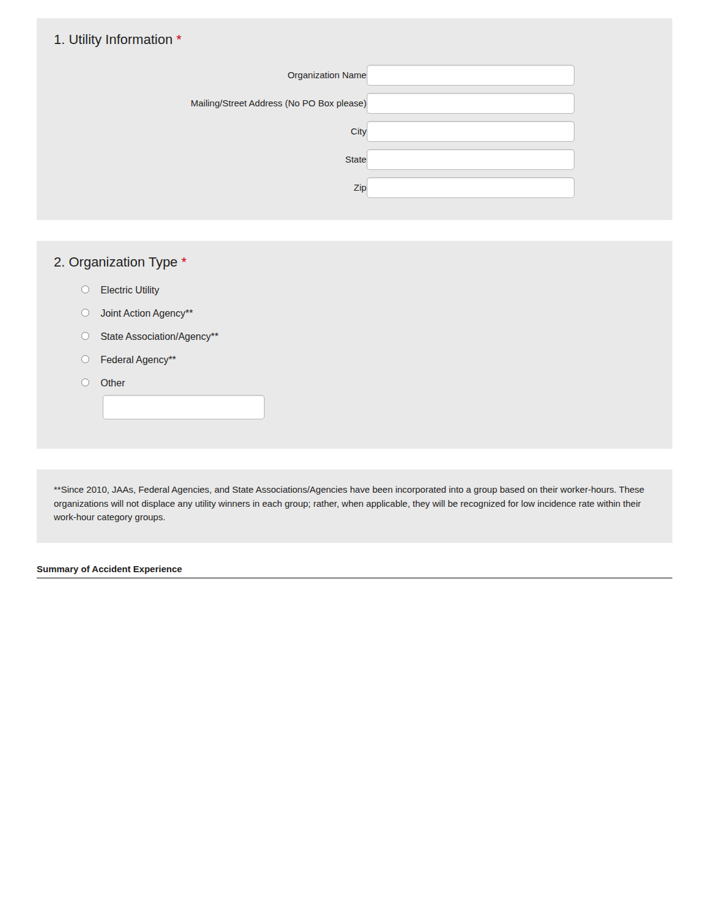1. Utility Information *
| Organization Name | |
| Mailing/Street Address (No PO Box please) | |
| City | |
| State | |
| Zip | |
2. Organization Type *
Electric Utility
Joint Action Agency**
State Association/Agency**
Federal Agency**
Other
**Since 2010, JAAs, Federal Agencies, and State Associations/Agencies have been incorporated into a group based on their worker-hours. These organizations will not displace any utility winners in each group; rather, when applicable, they will be recognized for low incidence rate within their work-hour category groups.
Summary of Accident Experience